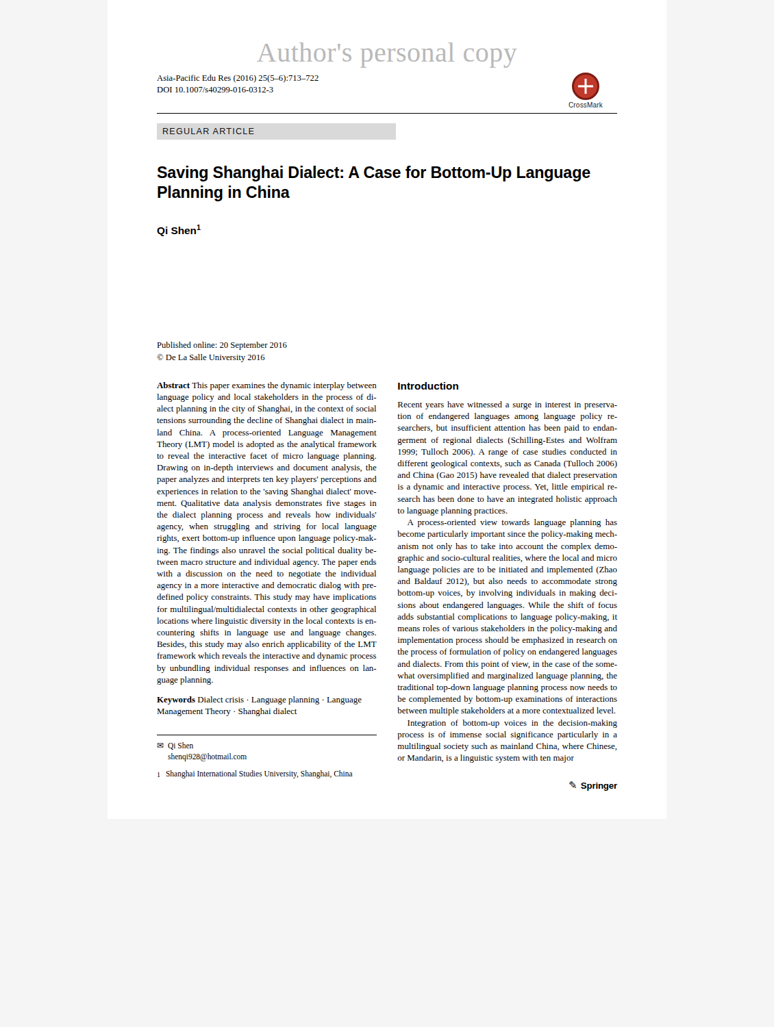Author's personal copy
Asia-Pacific Edu Res (2016) 25(5–6):713–722
DOI 10.1007/s40299-016-0312-3
CrossMark
REGULAR ARTICLE
Saving Shanghai Dialect: A Case for Bottom-Up Language
Planning in China
Qi Shen1
Published online: 20 September 2016
© De La Salle University 2016
Abstract This paper examines the dynamic interplay between language policy and local stakeholders in the process of dialect planning in the city of Shanghai, in the context of social tensions surrounding the decline of Shanghai dialect in mainland China. A process-oriented Language Management Theory (LMT) model is adopted as the analytical framework to reveal the interactive facet of micro language planning. Drawing on in-depth interviews and document analysis, the paper analyzes and interprets ten key players' perceptions and experiences in relation to the 'saving Shanghai dialect' movement. Qualitative data analysis demonstrates five stages in the dialect planning process and reveals how individuals' agency, when struggling and striving for local language rights, exert bottom-up influence upon language policy-making. The findings also unravel the social political duality between macro structure and individual agency. The paper ends with a discussion on the need to negotiate the individual agency in a more interactive and democratic dialog with predefined policy constraints. This study may have implications for multilingual/multidialectal contexts in other geographical locations where linguistic diversity in the local contexts is encountering shifts in language use and language changes. Besides, this study may also enrich applicability of the LMT framework which reveals the interactive and dynamic process by unbundling individual responses and influences on language planning.
Keywords Dialect crisis · Language planning · Language Management Theory · Shanghai dialect
✉
Qi Shen
shenqi928@hotmail.com
1
Shanghai International Studies University, Shanghai, China
Introduction
Recent years have witnessed a surge in interest in preservation of endangered languages among language policy researchers, but insufficient attention has been paid to endangerment of regional dialects (Schilling-Estes and Wolfram 1999; Tulloch 2006). A range of case studies conducted in different geological contexts, such as Canada (Tulloch 2006) and China (Gao 2015) have revealed that dialect preservation is a dynamic and interactive process. Yet, little empirical research has been done to have an integrated holistic approach to language planning practices.
A process-oriented view towards language planning has become particularly important since the policy-making mechanism not only has to take into account the complex demographic and socio-cultural realities, where the local and micro language policies are to be initiated and implemented (Zhao and Baldauf 2012), but also needs to accommodate strong bottom-up voices, by involving individuals in making decisions about endangered languages. While the shift of focus adds substantial complications to language policy-making, it means roles of various stakeholders in the policy-making and implementation process should be emphasized in research on the process of formulation of policy on endangered languages and dialects. From this point of view, in the case of the somewhat oversimplified and marginalized language planning, the traditional top-down language planning process now needs to be complemented by bottom-up examinations of interactions between multiple stakeholders at a more contextualized level.
Integration of bottom-up voices in the decision-making process is of immense social significance particularly in a multilingual society such as mainland China, where Chinese, or Mandarin, is a linguistic system with ten major
✎ Springer